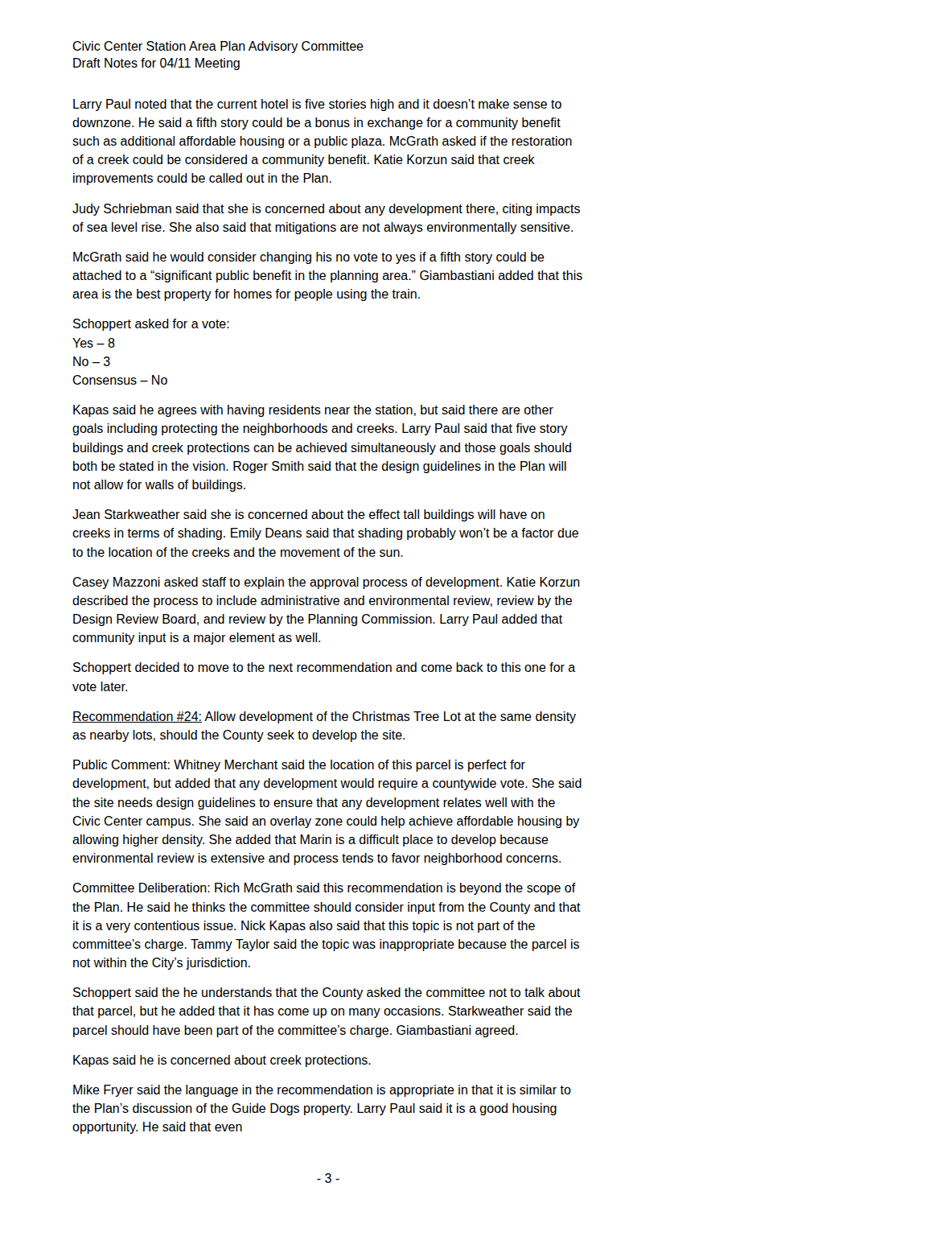Civic Center Station Area Plan Advisory Committee
Draft Notes for 04/11 Meeting
Larry Paul noted that the current hotel is five stories high and it doesn’t make sense to downzone. He said a fifth story could be a bonus in exchange for a community benefit such as additional affordable housing or a public plaza. McGrath asked if the restoration of a creek could be considered a community benefit. Katie Korzun said that creek improvements could be called out in the Plan.
Judy Schriebman said that she is concerned about any development there, citing impacts of sea level rise. She also said that mitigations are not always environmentally sensitive.
McGrath said he would consider changing his no vote to yes if a fifth story could be attached to a “significant public benefit in the planning area.” Giambastiani added that this area is the best property for homes for people using the train.
Schoppert asked for a vote:
Yes – 8
No – 3
Consensus – No
Kapas said he agrees with having residents near the station, but said there are other goals including protecting the neighborhoods and creeks. Larry Paul said that five story buildings and creek protections can be achieved simultaneously and those goals should both be stated in the vision. Roger Smith said that the design guidelines in the Plan will not allow for walls of buildings.
Jean Starkweather said she is concerned about the effect tall buildings will have on creeks in terms of shading. Emily Deans said that shading probably won’t be a factor due to the location of the creeks and the movement of the sun.
Casey Mazzoni asked staff to explain the approval process of development. Katie Korzun described the process to include administrative and environmental review, review by the Design Review Board, and review by the Planning Commission. Larry Paul added that community input is a major element as well.
Schoppert decided to move to the next recommendation and come back to this one for a vote later.
Recommendation #24: Allow development of the Christmas Tree Lot at the same density as nearby lots, should the County seek to develop the site.
Public Comment: Whitney Merchant said the location of this parcel is perfect for development, but added that any development would require a countywide vote. She said the site needs design guidelines to ensure that any development relates well with the Civic Center campus. She said an overlay zone could help achieve affordable housing by allowing higher density. She added that Marin is a difficult place to develop because environmental review is extensive and process tends to favor neighborhood concerns.
Committee Deliberation: Rich McGrath said this recommendation is beyond the scope of the Plan. He said he thinks the committee should consider input from the County and that it is a very contentious issue. Nick Kapas also said that this topic is not part of the committee’s charge. Tammy Taylor said the topic was inappropriate because the parcel is not within the City’s jurisdiction.
Schoppert said the he understands that the County asked the committee not to talk about that parcel, but he added that it has come up on many occasions. Starkweather said the parcel should have been part of the committee’s charge. Giambastiani agreed.
Kapas said he is concerned about creek protections.
Mike Fryer said the language in the recommendation is appropriate in that it is similar to the Plan’s discussion of the Guide Dogs property. Larry Paul said it is a good housing opportunity. He said that even
- 3 -